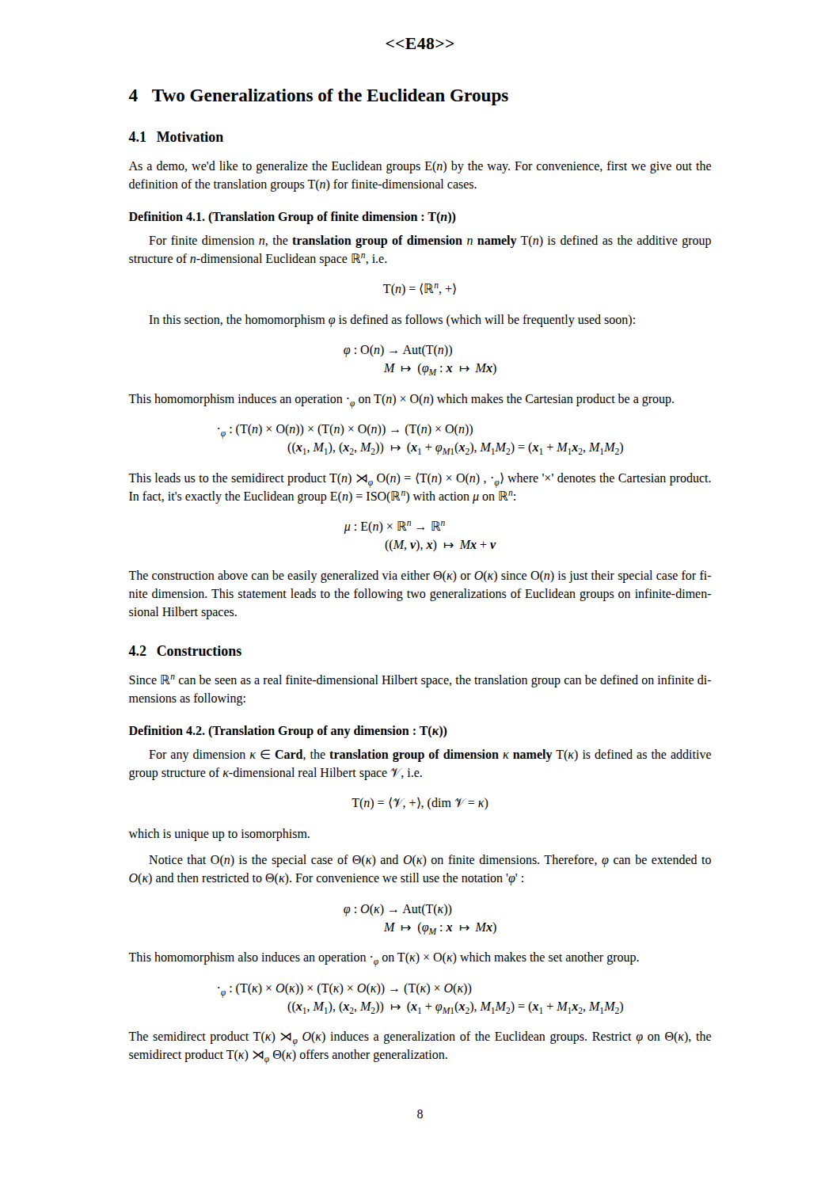<<E48>>
4 Two Generalizations of the Euclidean Groups
4.1 Motivation
As a demo, we'd like to generalize the Euclidean groups E(n) by the way. For convenience, first we give out the definition of the translation groups T(n) for finite-dimensional cases.
Definition 4.1. (Translation Group of finite dimension : T(n))
For finite dimension n, the translation group of dimension n namely T(n) is defined as the additive group structure of n-dimensional Euclidean space ℝn, i.e.
T(n) = ⟨ℝn, +⟩
In this section, the homomorphism φ is defined as follows (which will be frequently used soon):
φ : O(n) → Aut(T(n))
M ↦ (φM : x ↦ Mx)
This homomorphism induces an operation ·φ on T(n) × O(n) which makes the Cartesian product be a group.
·φ : (T(n) × O(n)) × (T(n) × O(n)) → (T(n) × O(n))
((x1, M1), (x2, M2)) ↦ (x1 + φM1(x2), M1M2) = (x1 + M1x2, M1M2)
This leads us to the semidirect product T(n) ⋊φ O(n) = ⟨T(n) × O(n) , ·φ⟩ where '×' denotes the Cartesian product. In fact, it's exactly the Euclidean group E(n) = ISO(ℝn) with action μ on ℝn:
μ : E(n) × ℝn → ℝn
((M, v), x) ↦ Mx + v
The construction above can be easily generalized via either Θ(κ) or O(κ) since O(n) is just their special case for finite dimension. This statement leads to the following two generalizations of Euclidean groups on infinite-dimensional Hilbert spaces.
4.2 Constructions
Since ℝn can be seen as a real finite-dimensional Hilbert space, the translation group can be defined on infinite dimensions as following:
Definition 4.2. (Translation Group of any dimension : T(κ))
For any dimension κ ∈ Card, the translation group of dimension κ namely T(κ) is defined as the additive group structure of κ-dimensional real Hilbert space 𝒱, i.e.
T(n) = ⟨𝒱, +⟩, (dim 𝒱 = κ)
which is unique up to isomorphism.
Notice that O(n) is the special case of Θ(κ) and O(κ) on finite dimensions. Therefore, φ can be extended to O(κ) and then restricted to Θ(κ). For convenience we still use the notation 'φ' :
φ : O(κ) → Aut(T(κ))
M ↦ (φM : x ↦ Mx)
This homomorphism also induces an operation ·φ on T(κ) × O(κ) which makes the set another group.
·φ : (T(κ) × O(κ)) × (T(κ) × O(κ)) → (T(κ) × O(κ))
((x1, M1), (x2, M2)) ↦ (x1 + φM1(x2), M1M2) = (x1 + M1x2, M1M2)
The semidirect product T(κ) ⋊φ O(κ) induces a generalization of the Euclidean groups. Restrict φ on Θ(κ), the semidirect product T(κ) ⋊φ Θ(κ) offers another generalization.
8